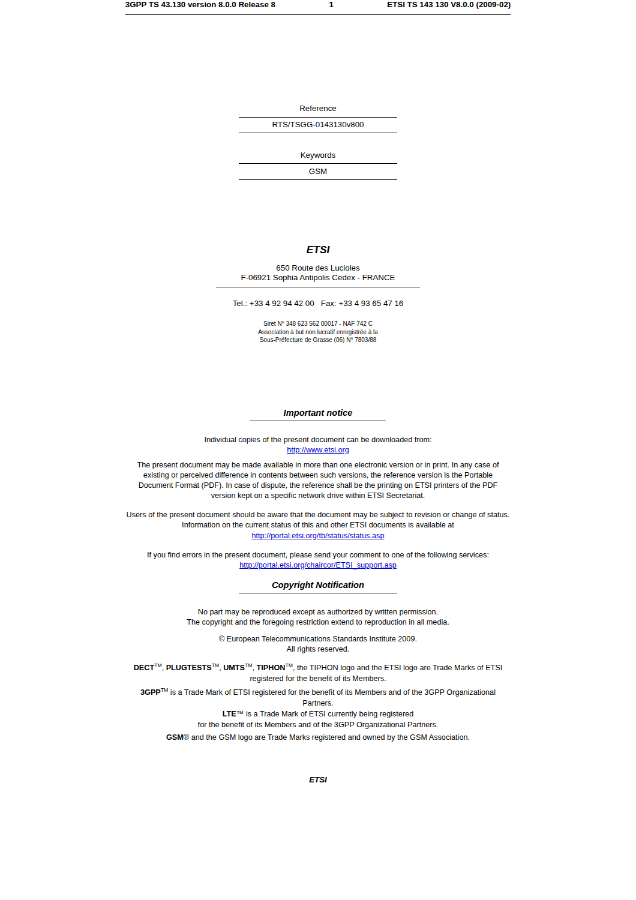3GPP TS 43.130 version 8.0.0 Release 8
1
ETSI TS 143 130 V8.0.0 (2009-02)
| Reference |
| RTS/TSGG-0143130v800 |
| Keywords |
| GSM |
ETSI
650 Route des Lucioles
F-06921 Sophia Antipolis Cedex - FRANCE
Tel.: +33 4 92 94 42 00 Fax: +33 4 93 65 47 16
Siret N° 348 623 562 00017 - NAF 742 C
Association à but non lucratif enregistrée à la
Sous-Préfecture de Grasse (06) N° 7803/88
Important notice
Individual copies of the present document can be downloaded from:
http://www.etsi.org
The present document may be made available in more than one electronic version or in print. In any case of existing or perceived difference in contents between such versions, the reference version is the Portable Document Format (PDF). In case of dispute, the reference shall be the printing on ETSI printers of the PDF version kept on a specific network drive within ETSI Secretariat.
Users of the present document should be aware that the document may be subject to revision or change of status. Information on the current status of this and other ETSI documents is available at
http://portal.etsi.org/tb/status/status.asp
If you find errors in the present document, please send your comment to one of the following services:
http://portal.etsi.org/chaircor/ETSI_support.asp
Copyright Notification
No part may be reproduced except as authorized by written permission.
The copyright and the foregoing restriction extend to reproduction in all media.
© European Telecommunications Standards Institute 2009.
All rights reserved.
DECTTM, PLUGTESTSTM, UMTSTM, TIPHONTM, the TIPHON logo and the ETSI logo are Trade Marks of ETSI registered for the benefit of its Members.
3GPPTM is a Trade Mark of ETSI registered for the benefit of its Members and of the 3GPP Organizational Partners.
LTE™ is a Trade Mark of ETSI currently being registered
for the benefit of its Members and of the 3GPP Organizational Partners.
GSM® and the GSM logo are Trade Marks registered and owned by the GSM Association.
ETSI